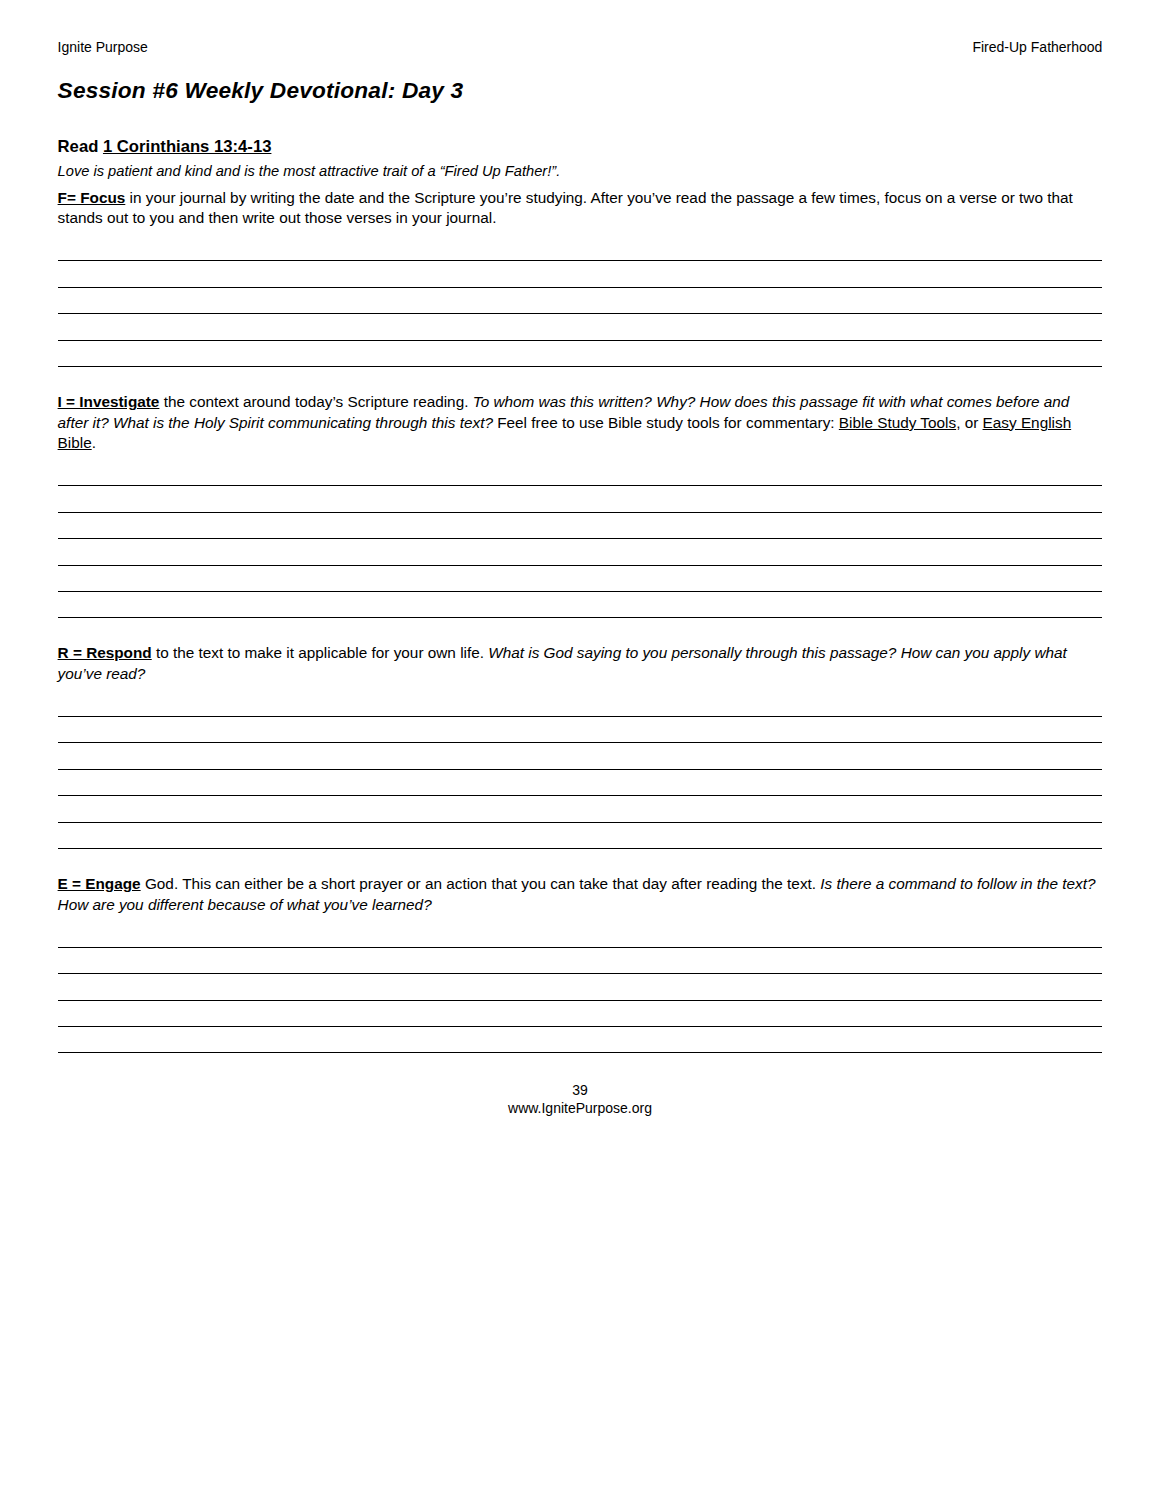Ignite Purpose
Fired-Up Fatherhood
Session #6 Weekly Devotional: Day 3
Read 1 Corinthians 13:4-13
Love is patient and kind and is the most attractive trait of a “Fired Up Father!”.
F= Focus in your journal by writing the date and the Scripture you’re studying. After you’ve read the passage a few times, focus on a verse or two that stands out to you and then write out those verses in your journal.
I = Investigate the context around today’s Scripture reading. To whom was this written? Why? How does this passage fit with what comes before and after it? What is the Holy Spirit communicating through this text? Feel free to use Bible study tools for commentary: Bible Study Tools, or Easy English Bible.
R = Respond to the text to make it applicable for your own life. What is God saying to you personally through this passage? How can you apply what you’ve read?
E = Engage God. This can either be a short prayer or an action that you can take that day after reading the text. Is there a command to follow in the text? How are you different because of what you’ve learned?
39
www.IgnitePurpose.org